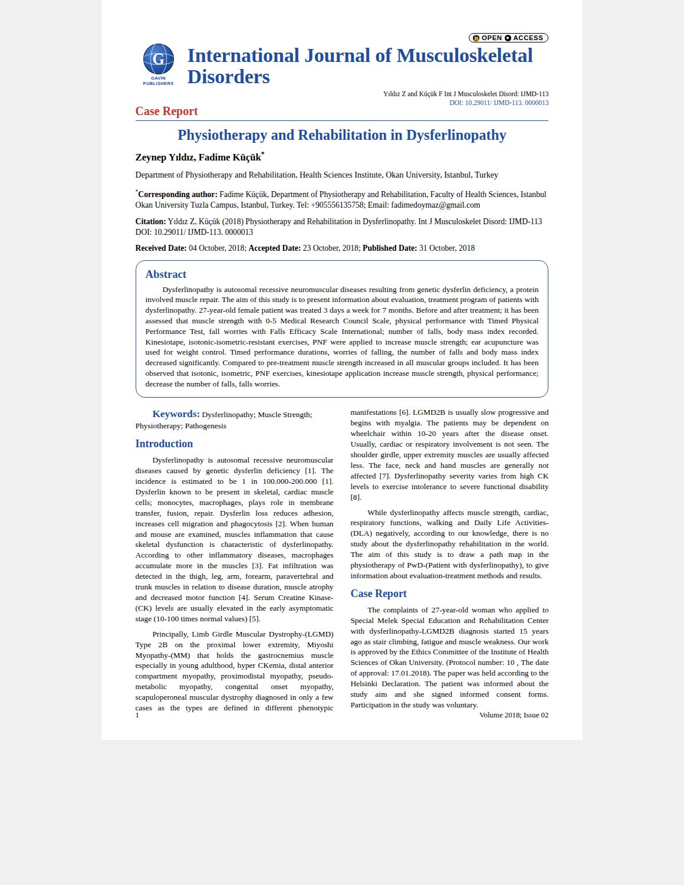🔓OPEN ●ACCESS
G
GAVIN PUBLISHERS
International Journal of Musculoskeletal Disorders
Yıldız Z and Küçük F Int J Musculoskelet Disord: IJMD-113
DOI: 10.29011/ IJMD-113. 0000013
Case Report
Physiotherapy and Rehabilitation in Dysferlinopathy
Zeynep Yıldız, Fadime Küçük*
Department of Physiotherapy and Rehabilitation, Health Sciences Institute, Okan University, Istanbul, Turkey
*Corresponding author: Fadime Küçük, Department of Physiotherapy and Rehabilitation, Faculty of Health Sciences, Istanbul Okan University Tuzla Campus, Istanbul, Turkey. Tel: +905556135758; Email: fadimedoymaz@gmail.com
Citation: Yıldız Z, Küçük (2018) Physiotherapy and Rehabilitation in Dysferlinopathy. Int J Musculoskelet Disord: IJMD-113 DOI: 10.29011/ IJMD-113. 0000013
Received Date: 04 October, 2018; Accepted Date: 23 October, 2018; Published Date: 31 October, 2018
Abstract
Dysferlinopathy is autosomal recessive neuromuscular diseases resulting from genetic dysferlin deficiency, a protein involved muscle repair. The aim of this study is to present information about evaluation, treatment program of patients with dysferlinopathy. 27-year-old female patient was treated 3 days a week for 7 months. Before and after treatment; it has been assessed that muscle strength with 0-5 Medical Research Council Scale, physical performance with Timed Physical Performance Test, fall worries with Falls Efficacy Scale International; number of falls, body mass index recorded. Kinesiotape, isotonic-isometric-resistant exercises, PNF were applied to increase muscle strength; ear acupuncture was used for weight control. Timed performance durations, worries of falling, the number of falls and body mass index decreased significantly. Compared to pre-treatment muscle strength increased in all muscular groups included. It has been observed that isotonic, isometric, PNF exercises, kinesiotape application increase muscle strength, physical performance; decrease the number of falls, falls worries.
Keywords: Dysferlinopathy; Muscle Strength; Physiotherapy; Pathogenesis
Introduction
Dysferlinopathy is autosomal recessive neuromuscular diseases caused by genetic dysferlin deficiency [1]. The incidence is estimated to be 1 in 100.000-200.000 [1]. Dysferlin known to be present in skeletal, cardiac muscle cells; monocytes, macrophages, plays role in membrane transfer, fusion, repair. Dysferlin loss reduces adhesion, increases cell migration and phagocytosis [2]. When human and mouse are examined, muscles inflammation that cause skeletal dysfunction is characteristic of dysferlinopathy. According to other inflammatory diseases, macrophages accumulate more in the muscles [3]. Fat infiltration was detected in the thigh, leg, arm, forearm, paravertebral and trunk muscles in relation to disease duration, muscle atrophy and decreased motor function [4]. Serum Creatine Kinase-(CK) levels are usually elevated in the early asymptomatic stage (10-100 times normal values) [5].
Principally, Limb Girdle Muscular Dystrophy-(LGMD) Type 2B on the proximal lower extremity, Miyoshi Myopathy-(MM) that holds the gastrocnemius muscle especially in young adulthood, hyper CKemia, distal anterior compartment myopathy, proximodistal myopathy, pseudo-metabolic myopathy, congenital onset myopathy, scapuloperoneal muscular dystrophy diagnosed in only a few cases as the types are defined in different phenotypic manifestations [6]. LGMD2B is usually slow progressive and begins with myalgia. The patients may be dependent on wheelchair within 10-20 years after the disease onset. Usually, cardiac or respiratory involvement is not seen. The shoulder girdle, upper extremity muscles are usually affected less. The face, neck and hand muscles are generally not affected [7]. Dysferlinopathy severity varies from high CK levels to exercise intolerance to severe functional disability [8].
While dysferlinopathy affects muscle strength, cardiac, respiratory functions, walking and Daily Life Activities-(DLA) negatively, according to our knowledge, there is no study about the dysferlinopathy rehabilitation in the world. The aim of this study is to draw a path map in the physiotherapy of PwD-(Patient with dysferlinopathy), to give information about evaluation-treatment methods and results.
Case Report
The complaints of 27-year-old woman who applied to Special Melek Special Education and Rehabilitation Center with dysferlinopathy-LGMD2B diagnosis started 15 years ago as stair climbing, fatigue and muscle weakness. Our work is approved by the Ethics Committee of the Institute of Health Sciences of Okan University. (Protocol number: 10 , The date of approval: 17.01.2018). The paper was held according to the Helsinki Declaration. The patient was informed about the study aim and she signed informed consent forms. Participation in the study was voluntary.
1
Volume 2018; Issue 02